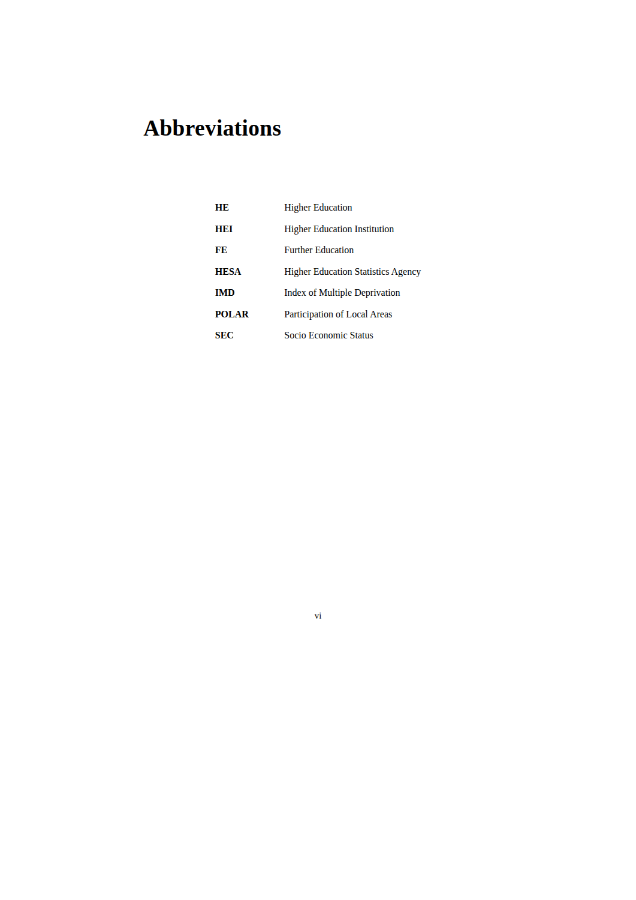Abbreviations
| HE | Higher Education |
| HEI | Higher Education Institution |
| FE | Further Education |
| HESA | Higher Education Statistics Agency |
| IMD | Index of Multiple Deprivation |
| POLAR | Participation of Local Areas |
| SEC | Socio Economic Status |
vi